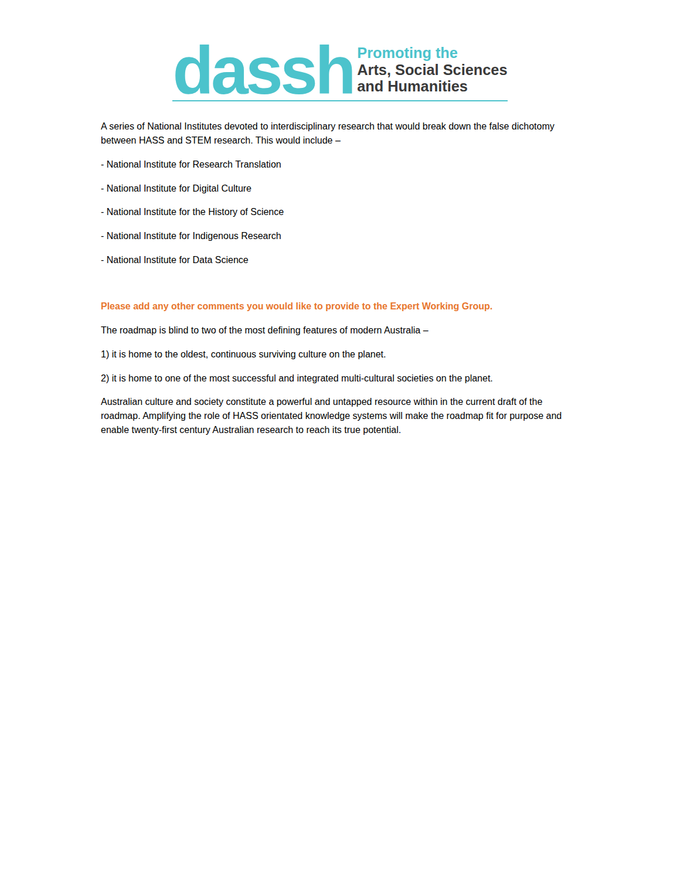dassh Promoting the
Arts, Social Sciences
and Humanities
A series of National Institutes devoted to interdisciplinary research that would break down the false dichotomy between HASS and STEM research. This would include –
- National Institute for Research Translation
- National Institute for Digital Culture
- National Institute for the History of Science
- National Institute for Indigenous Research
- National Institute for Data Science
Please add any other comments you would like to provide to the Expert Working Group.
The roadmap is blind to two of the most defining features of modern Australia –
1) it is home to the oldest, continuous surviving culture on the planet.
2) it is home to one of the most successful and integrated multi-cultural societies on the planet.
Australian culture and society constitute a powerful and untapped resource within in the current draft of the roadmap. Amplifying the role of HASS orientated knowledge systems will make the roadmap fit for purpose and enable twenty-first century Australian research to reach its true potential.